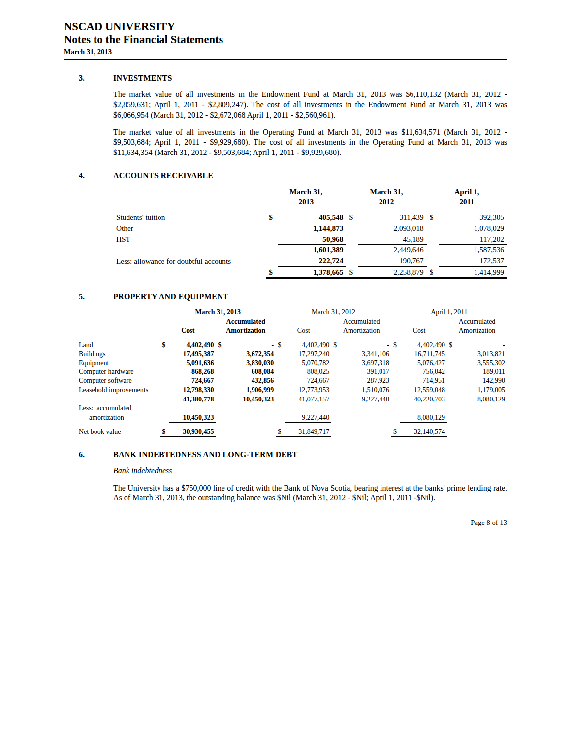NSCAD UNIVERSITY
Notes to the Financial Statements
March 31, 2013
3.
INVESTMENTS
The market value of all investments in the Endowment Fund at March 31, 2013 was $6,110,132 (March 31, 2012 - $2,859,631; April 1, 2011 - $2,809,247). The cost of all investments in the Endowment Fund at March 31, 2013 was $6,066,954 (March 31, 2012 - $2,672,068 April 1, 2011 - $2,560,961).
The market value of all investments in the Operating Fund at March 31, 2013 was $11,634,571 (March 31, 2012 - $9,503,684; April 1, 2011 - $9,929,680). The cost of all investments in the Operating Fund at March 31, 2013 was $11,634,354 (March 31, 2012 - $9,503,684; April 1, 2011 - $9,929,680).
4.
ACCOUNTS RECEIVABLE
| | March 31, | March 31, | April 1, |
| | 2013 | 2012 | 2011 |
| Students' tuition | $ | 405,548 | $ | 311,439 | $ | 392,305 |
| Other | | 1,144,873 | | 2,093,018 | | 1,078,029 |
| HST | | 50,968 | | 45,189 | | 117,202 |
| | | 1,601,389 | | 2,449,646 | | 1,587,536 |
| Less: allowance for doubtful accounts | | 222,724 | | 190,767 | | 172,537 |
| | $ | 1,378,665 | $ | 2,258,879 | $ | 1,414,999 |
5.
PROPERTY AND EQUIPMENT
| | March 31, 2013 | March 31, 2012 | April 1, 2011 |
| | | Accumulated | | Accumulated | | Accumulated |
| | Cost | Amortization | Cost | Amortization | Cost | Amortization |
| Land | $ | 4,402,490 | $ | - | $ | 4,402,490 | $ | - | $ | 4,402,490 | $ | - |
| Buildings | | 17,495,387 | | 3,672,354 | | 17,297,240 | | 3,341,106 | | 16,711,745 | | 3,013,821 |
| Equipment | | 5,091,636 | | 3,830,030 | | 5,070,782 | | 3,697,318 | | 5,076,427 | | 3,555,302 |
| Computer hardware | | 868,268 | | 608,084 | | 808,025 | | 391,017 | | 756,042 | | 189,011 |
| Computer software | | 724,667 | | 432,856 | | 724,667 | | 287,923 | | 714,951 | | 142,990 |
| Leasehold improvements | | 12,798,330 | | 1,906,999 | | 12,773,953 | | 1,510,076 | | 12,559,048 | | 1,179,005 |
| | | 41,380,778 | | 10,450,323 | | 41,077,157 | | 9,227,440 | | 40,220,703 | | 8,080,129 |
| Less: accumulated | |
| amortization | | 10,450,323 | | | | 9,227,440 | | | | 8,080,129 | | |
| Net book value | $ | 30,930,455 | | | $ | 31,849,717 | | | $ | 32,140,574 | | |
6.
BANK INDEBTEDNESS AND LONG-TERM DEBT
Bank indebtedness
The University has a $750,000 line of credit with the Bank of Nova Scotia, bearing interest at the banks' prime lending rate. As of March 31, 2013, the outstanding balance was $Nil (March 31, 2012 - $Nil; April 1, 2011 -$Nil).
Page 8 of 13